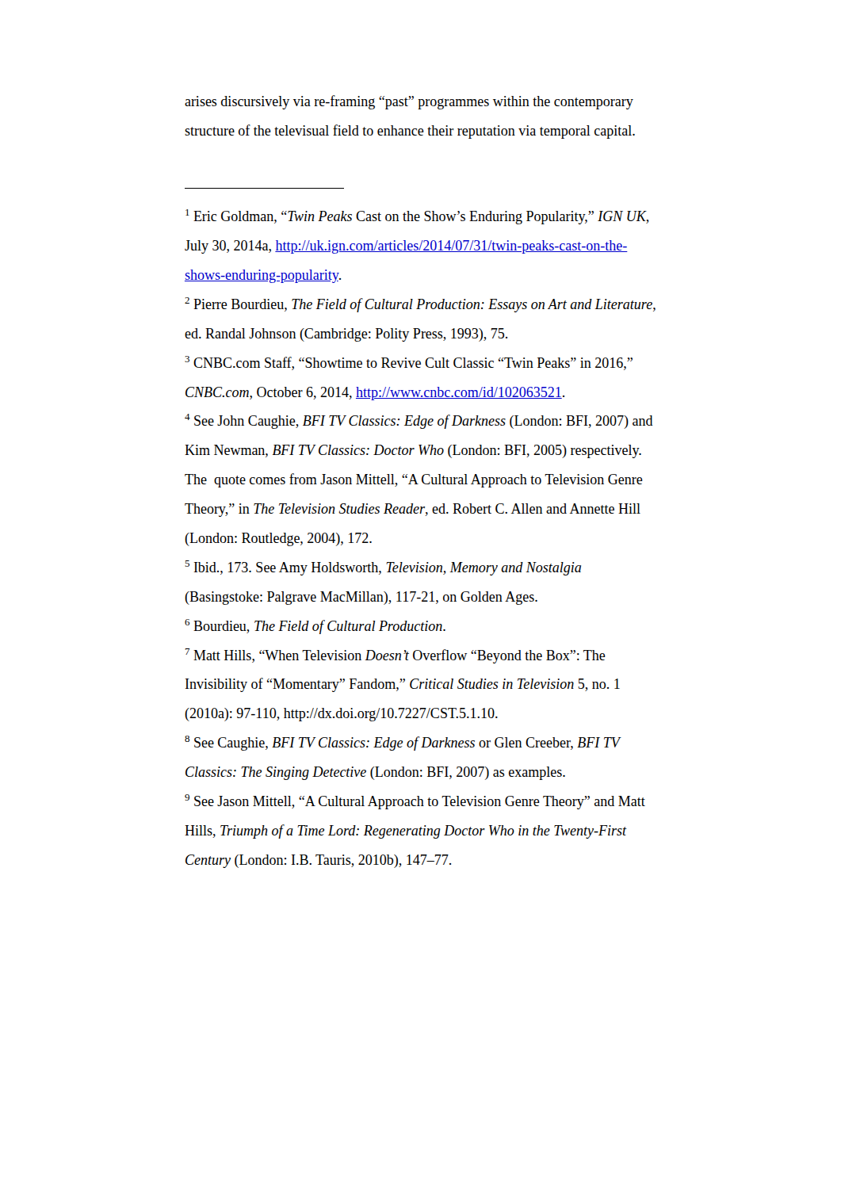arises discursively via re-framing “past” programmes within the contemporary structure of the televisual field to enhance their reputation via temporal capital.
1 Eric Goldman, “Twin Peaks Cast on the Show’s Enduring Popularity,” IGN UK, July 30, 2014a, http://uk.ign.com/articles/2014/07/31/twin-peaks-cast-on-the-shows-enduring-popularity.
2 Pierre Bourdieu, The Field of Cultural Production: Essays on Art and Literature, ed. Randal Johnson (Cambridge: Polity Press, 1993), 75.
3 CNBC.com Staff, “Showtime to Revive Cult Classic “Twin Peaks” in 2016,” CNBC.com, October 6, 2014, http://www.cnbc.com/id/102063521.
4 See John Caughie, BFI TV Classics: Edge of Darkness (London: BFI, 2007) and Kim Newman, BFI TV Classics: Doctor Who (London: BFI, 2005) respectively. The quote comes from Jason Mittell, “A Cultural Approach to Television Genre Theory,” in The Television Studies Reader, ed. Robert C. Allen and Annette Hill (London: Routledge, 2004), 172.
5 Ibid., 173. See Amy Holdsworth, Television, Memory and Nostalgia (Basingstoke: Palgrave MacMillan), 117-21, on Golden Ages.
6 Bourdieu, The Field of Cultural Production.
7 Matt Hills, “When Television Doesn’t Overflow “Beyond the Box”: The Invisibility of “Momentary” Fandom,” Critical Studies in Television 5, no. 1 (2010a): 97-110, http://dx.doi.org/10.7227/CST.5.1.10.
8 See Caughie, BFI TV Classics: Edge of Darkness or Glen Creeber, BFI TV Classics: The Singing Detective (London: BFI, 2007) as examples.
9 See Jason Mittell, “A Cultural Approach to Television Genre Theory” and Matt Hills, Triumph of a Time Lord: Regenerating Doctor Who in the Twenty-First Century (London: I.B. Tauris, 2010b), 147–77.